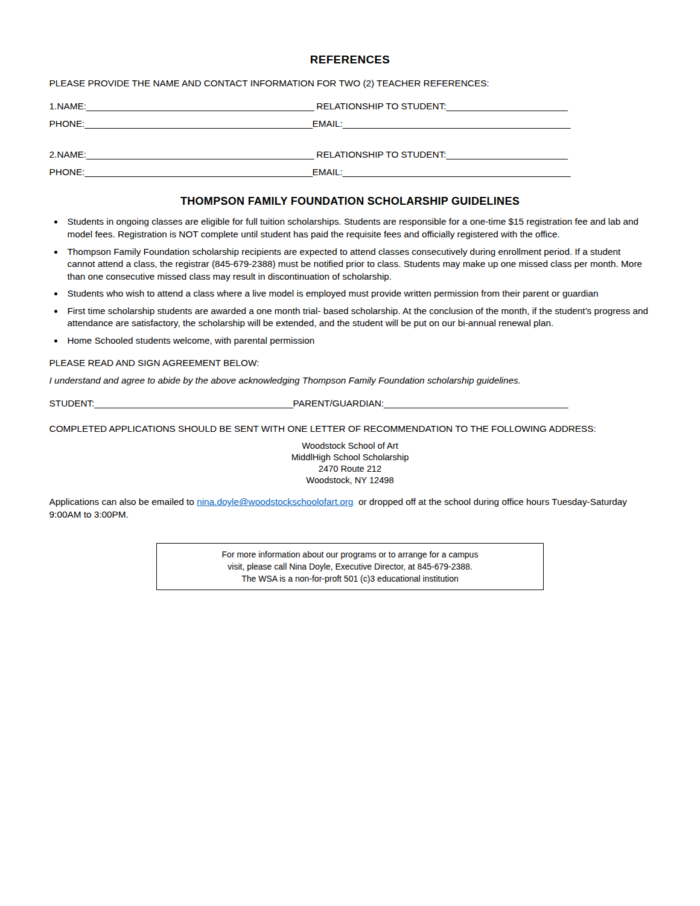REFERENCES
PLEASE PROVIDE THE NAME AND CONTACT INFORMATION FOR TWO (2) TEACHER REFERENCES:
1.NAME:_______________________________________________ RELATIONSHIP TO STUDENT:_________________________
PHONE:_______________________________________________EMAIL:_______________________________________________
2.NAME:_______________________________________________ RELATIONSHIP TO STUDENT:_________________________
PHONE:_______________________________________________EMAIL:_______________________________________________
THOMPSON FAMILY FOUNDATION SCHOLARSHIP GUIDELINES
Students in ongoing classes are eligible for full tuition scholarships. Students are responsible for a one-time $15 registration fee and lab and model fees. Registration is NOT complete until student has paid the requisite fees and officially registered with the office.
Thompson Family Foundation scholarship recipients are expected to attend classes consecutively during enrollment period. If a student cannot attend a class, the registrar (845-679-2388) must be notified prior to class. Students may make up one missed class per month. More than one consecutive missed class may result in discontinuation of scholarship.
Students who wish to attend a class where a live model is employed must provide written permission from their parent or guardian
First time scholarship students are awarded a one month trial- based scholarship. At the conclusion of the month, if the student’s progress and attendance are satisfactory, the scholarship will be extended, and the student will be put on our bi-annual renewal plan.
Home Schooled students welcome, with parental permission
PLEASE READ AND SIGN AGREEMENT BELOW:
I understand and agree to abide by the above acknowledging Thompson Family Foundation scholarship guidelines.
STUDENT:_________________________________________PARENT/GUARDIAN:______________________________________
COMPLETED APPLICATIONS SHOULD BE SENT WITH ONE LETTER OF RECOMMENDATION TO THE FOLLOWING ADDRESS:
Woodstock School of Art
MiddlHigh School Scholarship
2470 Route 212
Woodstock, NY 12498
Applications can also be emailed to nina.doyle@woodstockschoolofart.org or dropped off at the school during office hours Tuesday-Saturday 9:00AM to 3:00PM.
For more information about our programs or to arrange for a campus
visit, please call Nina Doyle, Executive Director, at 845-679-2388.
The WSA is a non-for-proft 501 (c)3 educational institution